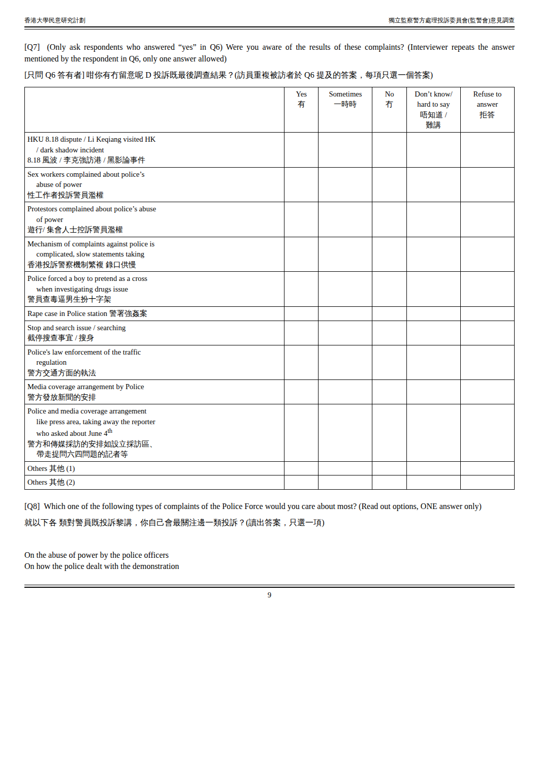香港大學民意研究計劃 獨立監察警方處理投訴委員會(監警會)意見調查
[Q7] (Only ask respondents who answered “yes” in Q6) Were you aware of the results of these complaints? (Interviewer repeats the answer mentioned by the respondent in Q6, only one answer allowed)
[只問 Q6 答有者] 咁你有冇留意呢 D 投訴既最後調查結果？(訪員重複被訪者於 Q6 提及的答案，每項只選一個答案)
| | Yes 有 | Sometimes 一時時 | No 冇 | Don’t know/ hard to say 唔知道 / 難講 | Refuse to answer 拒答 |
| --- | --- | --- | --- | --- | --- |
| HKU 8.18 dispute / Li Keqiang visited HK / dark shadow incident 8.18 風波 / 李克強訪港 / 黑影論事件 | | | | | |
| Sex workers complained about police’s abuse of power 性工作者投訴警員濫權 | | | | | |
| Protestors complained about police’s abuse of power 遊行/ 集會人士控訴警員濫權 | | | | | |
| Mechanism of complaints against police is complicated, slow statements taking 香港投訴警察機制繁複 錄口供慢 | | | | | |
| Police forced a boy to pretend as a cross when investigating drugs issue 警員查毒逼男生扮十字架 | | | | | |
| Rape case in Police station 警署強姦案 | | | | | |
| Stop and search issue / searching 截停搜查事宜 / 搜身 | | | | | |
| Police's law enforcement of the traffic regulation 警方交通方面的執法 | | | | | |
| Media coverage arrangement by Police 警方發放新聞的安排 | | | | | |
| Police and media coverage arrangement like press area, taking away the reporter who asked about June 4 th 警方和傳媒採訪的安排如設立採訪區、 帶走提問六四問題的記者等 | | | | | |
| Others 其他 (1) | | | | | |
| Others 其他 (2) | | | | | |
[Q8] Which one of the following types of complaints of the Police Force would you care about most? (Read out options, ONE answer only)
就以下各 類對警員既投訴黎講，你自己會最關注邊一類投訴？(讀出答案，只選一項)
On the abuse of power by the police officers
On how the police dealt with the demonstration
9